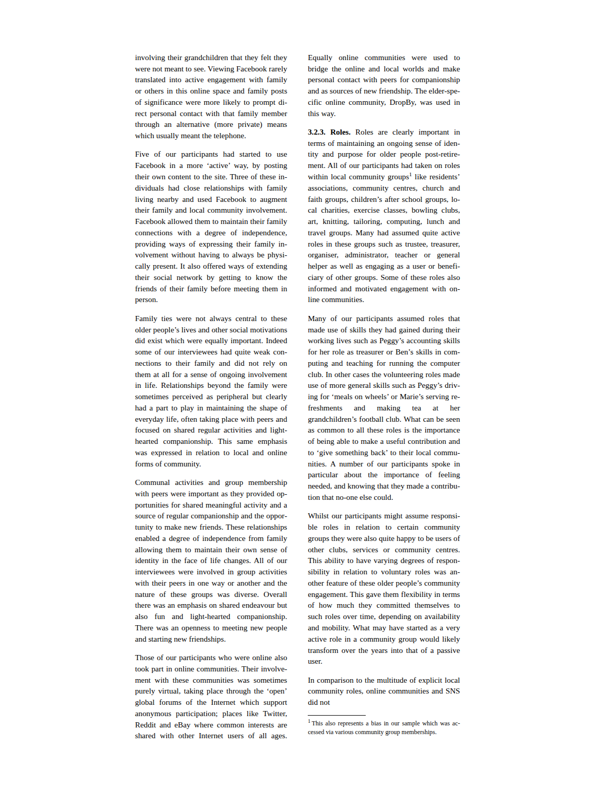involving their grandchildren that they felt they were not meant to see. Viewing Facebook rarely translated into active engagement with family or others in this online space and family posts of significance were more likely to prompt direct personal contact with that family member through an alternative (more private) means which usually meant the telephone.
Five of our participants had started to use Facebook in a more ‘active’ way, by posting their own content to the site. Three of these individuals had close relationships with family living nearby and used Facebook to augment their family and local community involvement. Facebook allowed them to maintain their family connections with a degree of independence, providing ways of expressing their family involvement without having to always be physically present. It also offered ways of extending their social network by getting to know the friends of their family before meeting them in person.
Family ties were not always central to these older people’s lives and other social motivations did exist which were equally important. Indeed some of our interviewees had quite weak connections to their family and did not rely on them at all for a sense of ongoing involvement in life. Relationships beyond the family were sometimes perceived as peripheral but clearly had a part to play in maintaining the shape of everyday life, often taking place with peers and focused on shared regular activities and light-hearted companionship. This same emphasis was expressed in relation to local and online forms of community.
Communal activities and group membership with peers were important as they provided opportunities for shared meaningful activity and a source of regular companionship and the opportunity to make new friends. These relationships enabled a degree of independence from family allowing them to maintain their own sense of identity in the face of life changes. All of our interviewees were involved in group activities with their peers in one way or another and the nature of these groups was diverse. Overall there was an emphasis on shared endeavour but also fun and light-hearted companionship. There was an openness to meeting new people and starting new friendships.
Those of our participants who were online also took part in online communities. Their involvement with these communities was sometimes purely virtual, taking place through the ‘open’ global forums of the Internet which support anonymous participation; places like Twitter, Reddit and eBay where common interests are shared with other Internet users of all ages. Equally online communities were used to bridge the online and local worlds and make personal contact with peers for companionship and as sources of new friendship. The elder-specific online community, DropBy, was used in this way.
3.2.3. Roles. Roles are clearly important in terms of maintaining an ongoing sense of identity and purpose for older people post-retirement. All of our participants had taken on roles within local community groups1 like residents’ associations, community centres, church and faith groups, children’s after school groups, local charities, exercise classes, bowling clubs, art, knitting, tailoring, computing, lunch and travel groups. Many had assumed quite active roles in these groups such as trustee, treasurer, organiser, administrator, teacher or general helper as well as engaging as a user or beneficiary of other groups. Some of these roles also informed and motivated engagement with online communities.
Many of our participants assumed roles that made use of skills they had gained during their working lives such as Peggy’s accounting skills for her role as treasurer or Ben’s skills in computing and teaching for running the computer club. In other cases the volunteering roles made use of more general skills such as Peggy’s driving for ‘meals on wheels’ or Marie’s serving refreshments and making tea at her grandchildren’s football club. What can be seen as common to all these roles is the importance of being able to make a useful contribution and to ‘give something back’ to their local communities. A number of our participants spoke in particular about the importance of feeling needed, and knowing that they made a contribution that no-one else could.
Whilst our participants might assume responsible roles in relation to certain community groups they were also quite happy to be users of other clubs, services or community centres. This ability to have varying degrees of responsibility in relation to voluntary roles was another feature of these older people’s community engagement. This gave them flexibility in terms of how much they committed themselves to such roles over time, depending on availability and mobility. What may have started as a very active role in a community group would likely transform over the years into that of a passive user.
In comparison to the multitude of explicit local community roles, online communities and SNS did not
1This also represents a bias in our sample which was accessed via various community group memberships.